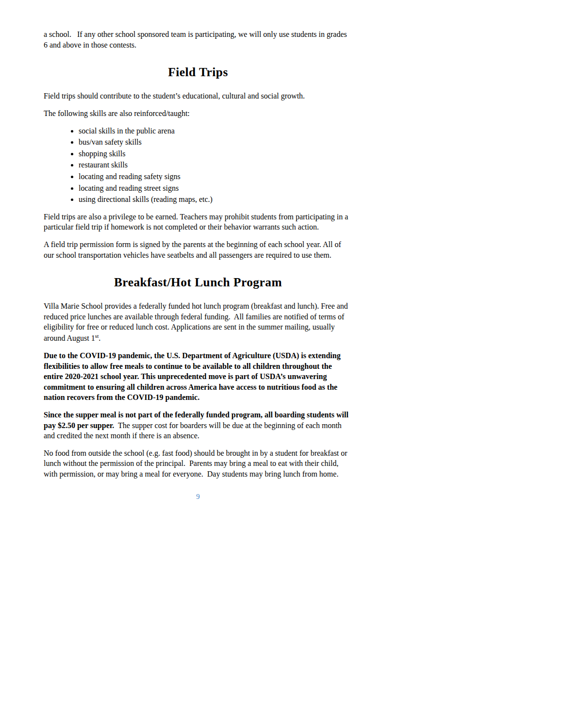a school. If any other school sponsored team is participating, we will only use students in grades 6 and above in those contests.
Field Trips
Field trips should contribute to the student’s educational, cultural and social growth.
The following skills are also reinforced/taught:
social skills in the public arena
bus/van safety skills
shopping skills
restaurant skills
locating and reading safety signs
locating and reading street signs
using directional skills (reading maps, etc.)
Field trips are also a privilege to be earned. Teachers may prohibit students from participating in a particular field trip if homework is not completed or their behavior warrants such action.
A field trip permission form is signed by the parents at the beginning of each school year. All of our school transportation vehicles have seatbelts and all passengers are required to use them.
Breakfast/Hot Lunch Program
Villa Marie School provides a federally funded hot lunch program (breakfast and lunch). Free and reduced price lunches are available through federal funding. All families are notified of terms of eligibility for free or reduced lunch cost. Applications are sent in the summer mailing, usually around August 1st.
Due to the COVID-19 pandemic, the U.S. Department of Agriculture (USDA) is extending flexibilities to allow free meals to continue to be available to all children throughout the entire 2020-2021 school year. This unprecedented move is part of USDA’s unwavering commitment to ensuring all children across America have access to nutritious food as the nation recovers from the COVID-19 pandemic.
Since the supper meal is not part of the federally funded program, all boarding students will pay $2.50 per supper. The supper cost for boarders will be due at the beginning of each month and credited the next month if there is an absence.
No food from outside the school (e.g. fast food) should be brought in by a student for breakfast or lunch without the permission of the principal. Parents may bring a meal to eat with their child, with permission, or may bring a meal for everyone. Day students may bring lunch from home.
9